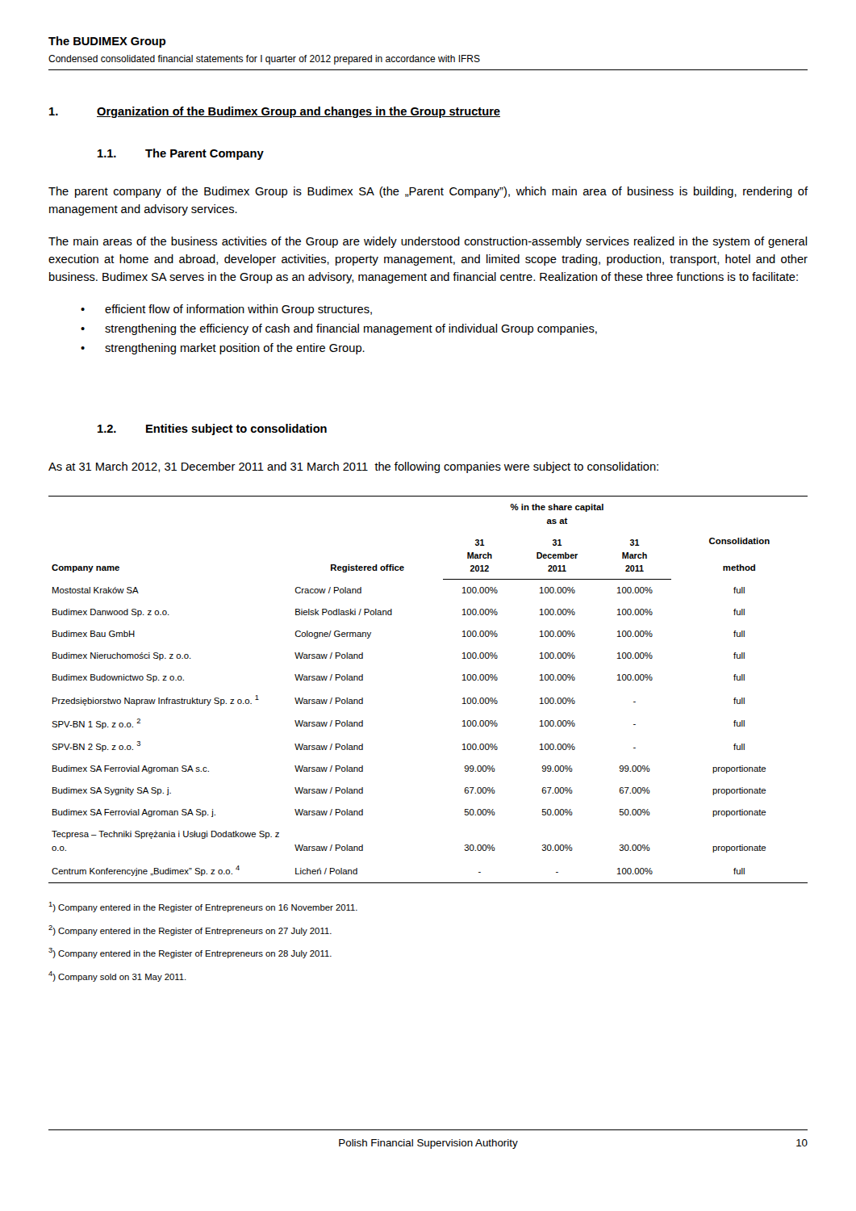The BUDIMEX Group
Condensed consolidated financial statements for I quarter of 2012 prepared in accordance with IFRS
1. Organization of the Budimex Group and changes in the Group structure
1.1. The Parent Company
The parent company of the Budimex Group is Budimex SA (the „Parent Company”), which main area of business is building, rendering of management and advisory services.
The main areas of the business activities of the Group are widely understood construction-assembly services realized in the system of general execution at home and abroad, developer activities, property management, and limited scope trading, production, transport, hotel and other business. Budimex SA serves in the Group as an advisory, management and financial centre. Realization of these three functions is to facilitate:
efficient flow of information within Group structures,
strengthening the efficiency of cash and financial management of individual Group companies,
strengthening market position of the entire Group.
1.2. Entities subject to consolidation
As at 31 March 2012, 31 December 2011 and 31 March 2011 the following companies were subject to consolidation:
| Company name | Registered office | % in the share capital as at | Consolidation method |
| --- | --- | --- | --- |
| 31 March 2012 | 31 December 2011 | 31 March 2011 |
| Mostostal Kraków SA | Cracow / Poland | 100.00% | 100.00% | 100.00% | full |
| Budimex Danwood Sp. z o.o. | Bielsk Podlaski / Poland | 100.00% | 100.00% | 100.00% | full |
| Budimex Bau GmbH | Cologne/ Germany | 100.00% | 100.00% | 100.00% | full |
| Budimex Nieruchomości Sp. z o.o. | Warsaw / Poland | 100.00% | 100.00% | 100.00% | full |
| Budimex Budownictwo Sp. z o.o. | Warsaw / Poland | 100.00% | 100.00% | 100.00% | full |
| Przedsiębiorstwo Napraw Infrastruktury Sp. z o.o. 1 | Warsaw / Poland | 100.00% | 100.00% | - | full |
| SPV-BN 1 Sp. z o.o. 2 | Warsaw / Poland | 100.00% | 100.00% | - | full |
| SPV-BN 2 Sp. z o.o. 3 | Warsaw / Poland | 100.00% | 100.00% | - | full |
| Budimex SA Ferrovial Agroman SA s.c. | Warsaw / Poland | 99.00% | 99.00% | 99.00% | proportionate |
| Budimex SA Sygnity SA Sp. j. | Warsaw / Poland | 67.00% | 67.00% | 67.00% | proportionate |
| Budimex SA Ferrovial Agroman SA Sp. j. | Warsaw / Poland | 50.00% | 50.00% | 50.00% | proportionate |
| Tecpresa – Techniki Sprężania i Usługi Dodatkowe Sp. z o.o. | Warsaw / Poland | 30.00% | 30.00% | 30.00% | proportionate |
| Centrum Konferencyjne „Budimex” Sp. z o.o. 4 | Licheń / Poland | - | - | 100.00% | full |
1) Company entered in the Register of Entrepreneurs on 16 November 2011.
2) Company entered in the Register of Entrepreneurs on 27 July 2011.
3) Company entered in the Register of Entrepreneurs on 28 July 2011.
4) Company sold on 31 May 2011.
Polish Financial Supervision Authority 10